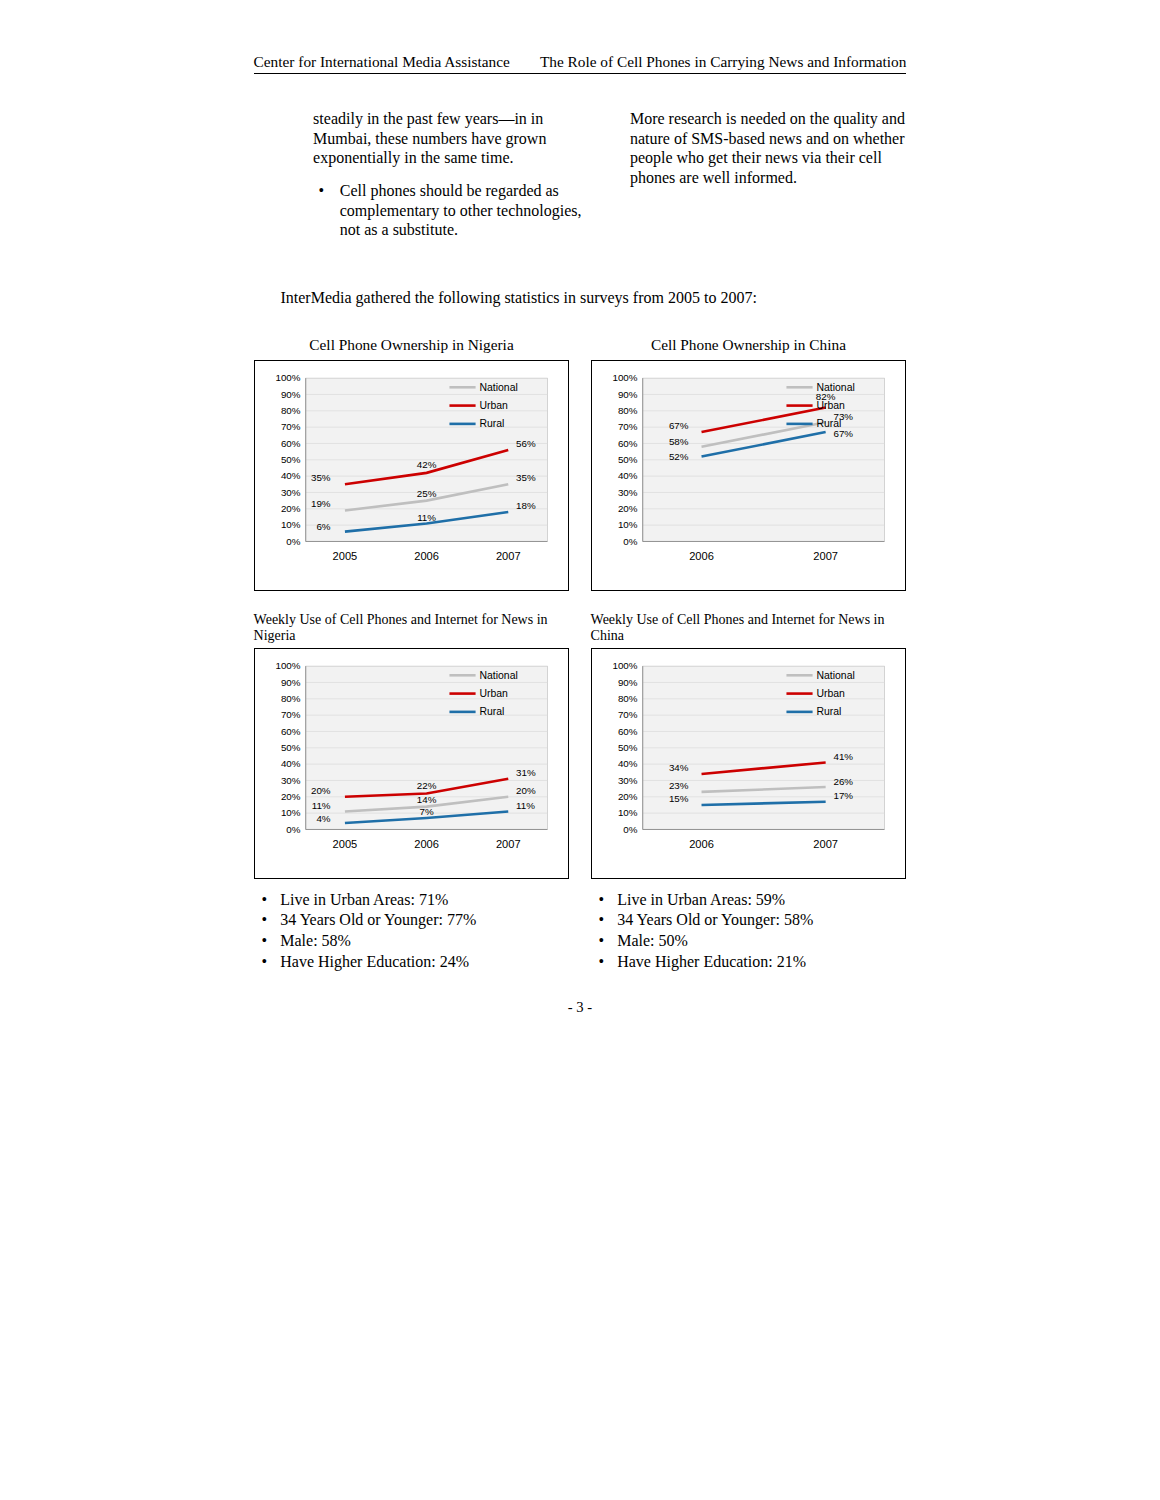Center for International Media Assistance
The Role of Cell Phones in Carrying News and Information
steadily in the past few years—in in Mumbai, these numbers have grown exponentially in the same time.
Cell phones should be regarded as complementary to other technologies, not as a substitute.
More research is needed on the quality and nature of SMS-based news and on whether people who get their news via their cell phones are well informed.
InterMedia gathered the following statistics in surveys from 2005 to 2007:
Cell Phone Ownership in Nigeria
100% 90% 80% 70% 60% 50% 40% 30% 20% 10% 0% 2005 2006 2007 35% 19% 6% 42% 25% 11% 56% 35% 18% National Urban Rural
Cell Phone Ownership in China
100% 90% 80% 70% 60% 50% 40% 30% 20% 10% 0% 2006 2007 67% 58% 52% 82% 73% 67% National Urban Rural
Weekly Use of Cell Phones and Internet for News in Nigeria
100% 90% 80% 70% 60% 50% 40% 30% 20% 10% 0% 2005 2006 2007 20% 11% 4% 22% 14% 7% 31% 20% 11% National Urban Rural
Weekly Use of Cell Phones and Internet for News in China
100% 90% 80% 70% 60% 50% 40% 30% 20% 10% 0% 2006 2007 34% 23% 15% 41% 26% 17% National Urban Rural
Live in Urban Areas: 71%
34 Years Old or Younger: 77%
Male: 58%
Have Higher Education: 24%
Live in Urban Areas: 59%
34 Years Old or Younger: 58%
Male: 50%
Have Higher Education: 21%
- 3 -